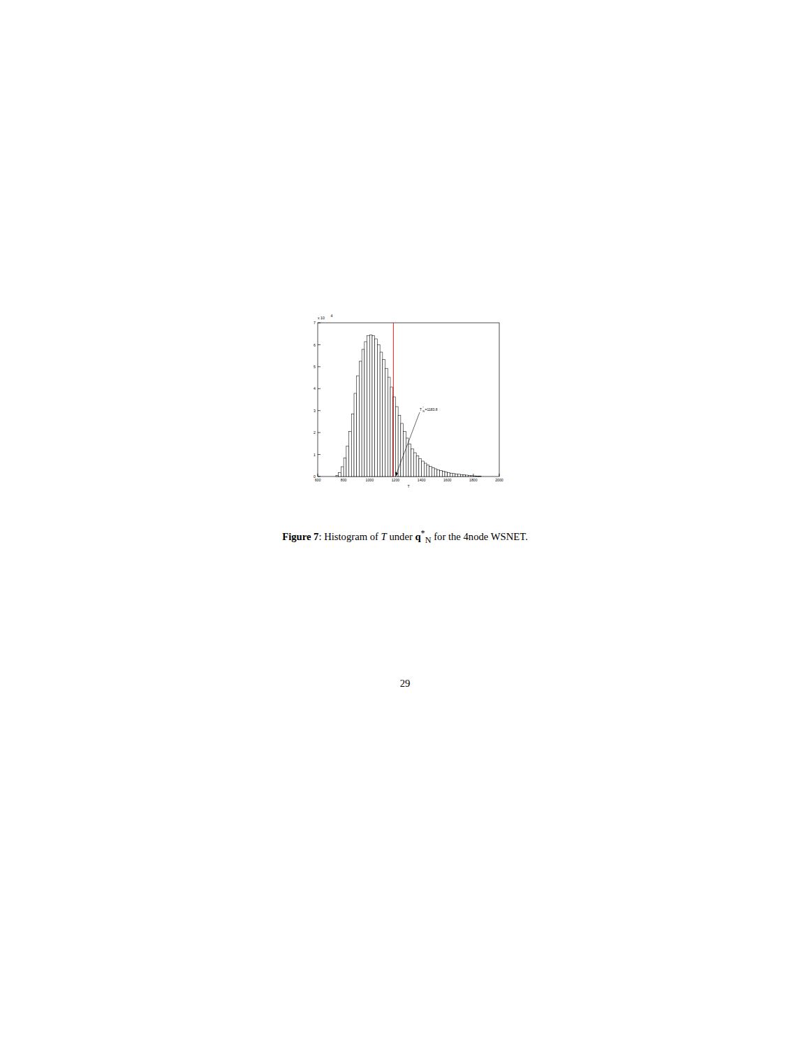x 10 4 0 1 2 3 4 5 6 7 600 800 1000 1200 1400 1600 1800 2000 T T * N =1183.8
Figure 7: Histogram of T under q*N for the 4node WSNET.
29